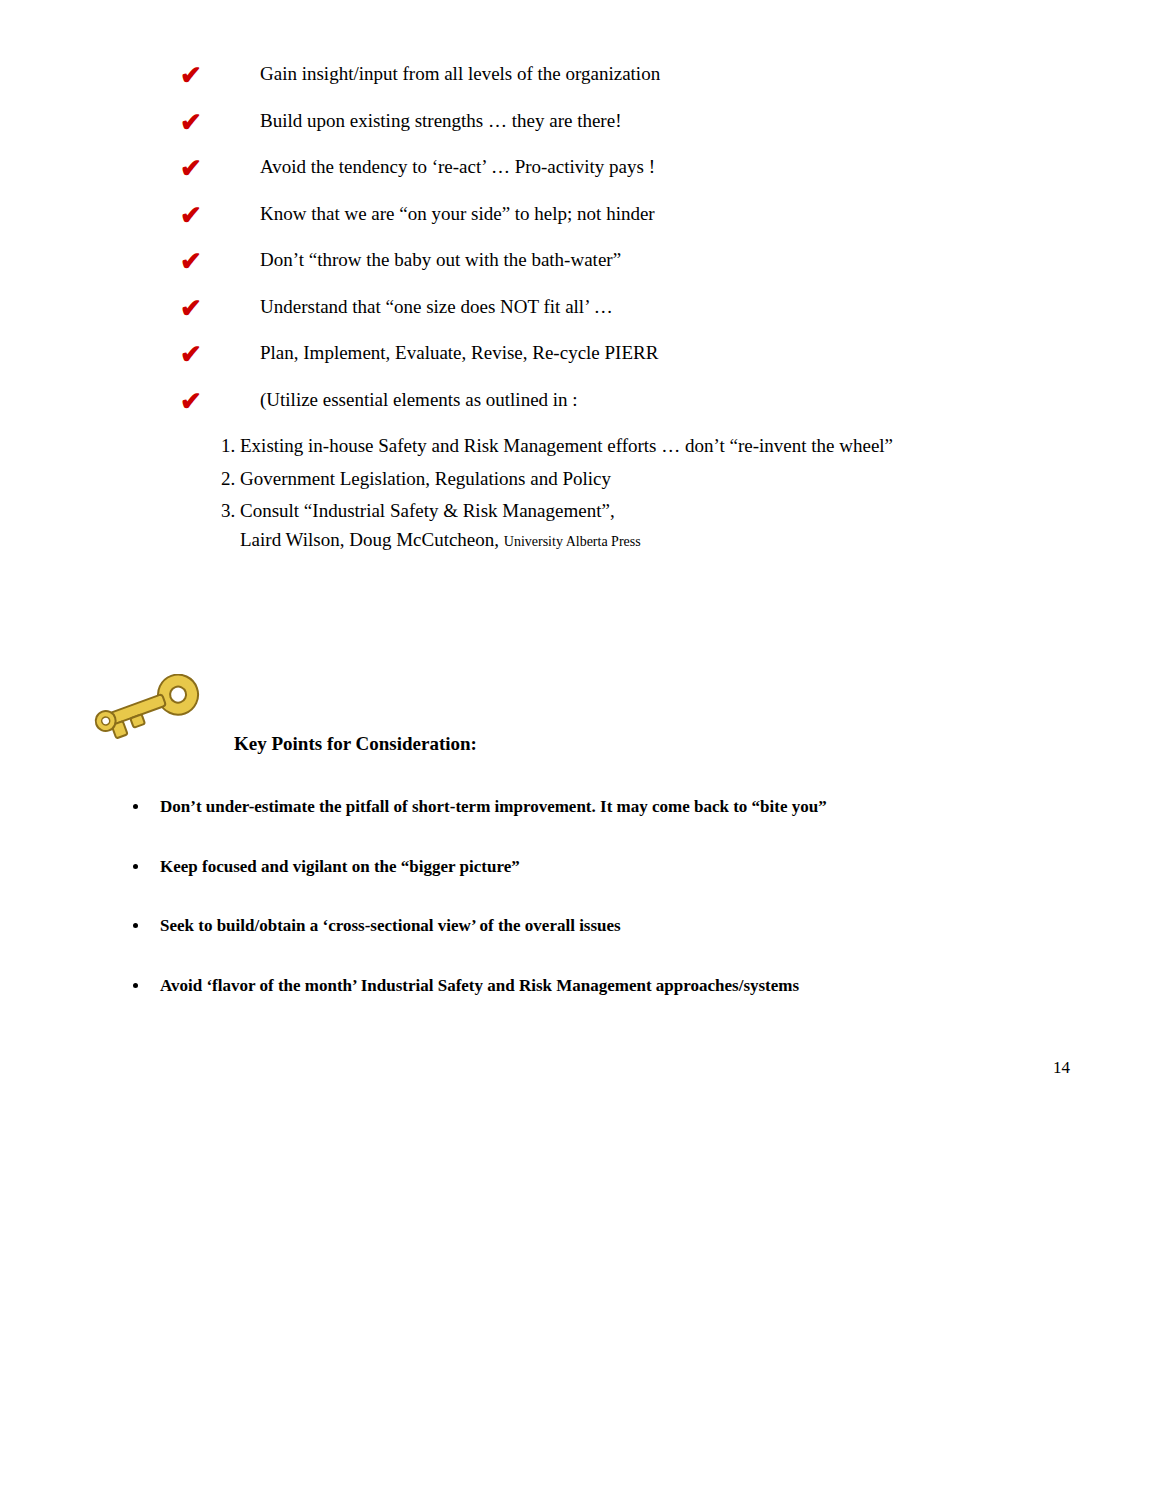Gain insight/input from all levels of the organization
Build upon existing strengths … they are there!
Avoid the tendency to ‘re-act’ … Pro-activity pays !
Know that we are “on your side” to help; not hinder
Don’t “throw the baby out with the bath-water”
Understand that “one size does NOT fit all’ …
Plan, Implement, Evaluate, Revise, Re-cycle PIERR
(Utilize essential elements as outlined in :
Existing in-house Safety and Risk Management efforts … don’t “re-invent the wheel”
Government Legislation, Regulations and Policy
Consult “Industrial Safety & Risk Management”,
Laird Wilson, Doug McCutcheon, University Alberta Press
Key Points for Consideration:
Don’t under-estimate the pitfall of short-term improvement. It may come back to “bite you”
Keep focused and vigilant on the “bigger picture”
Seek to build/obtain a ‘cross-sectional view’ of the overall issues
Avoid ‘flavor of the month’ Industrial Safety and Risk Management approaches/systems
14